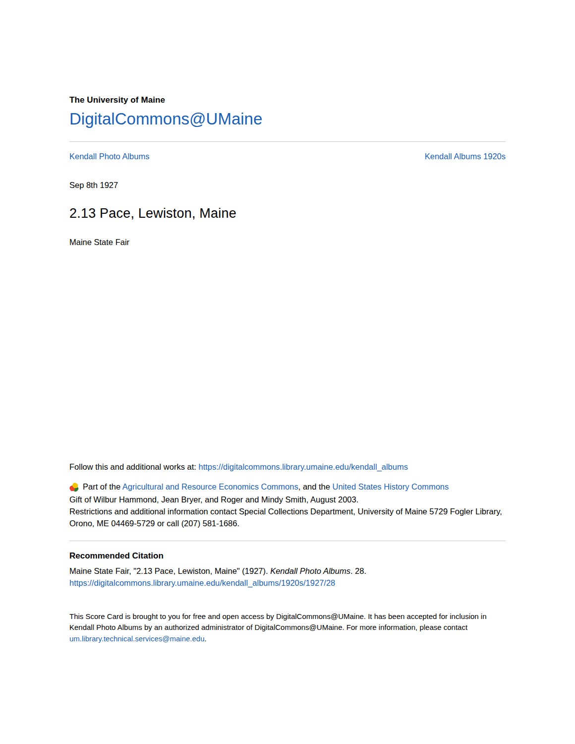The University of Maine
DigitalCommons@UMaine
Kendall Photo Albums
Kendall Albums 1920s
Sep 8th 1927
2.13 Pace, Lewiston, Maine
Maine State Fair
Follow this and additional works at: https://digitalcommons.library.umaine.edu/kendall_albums
Part of the Agricultural and Resource Economics Commons, and the United States History Commons
Gift of Wilbur Hammond, Jean Bryer, and Roger and Mindy Smith, August 2003.
Restrictions and additional information contact Special Collections Department, University of Maine 5729 Fogler Library, Orono, ME 04469-5729 or call (207) 581-1686.
Recommended Citation
Maine State Fair, "2.13 Pace, Lewiston, Maine" (1927). Kendall Photo Albums. 28.
https://digitalcommons.library.umaine.edu/kendall_albums/1920s/1927/28
This Score Card is brought to you for free and open access by DigitalCommons@UMaine. It has been accepted for inclusion in Kendall Photo Albums by an authorized administrator of DigitalCommons@UMaine. For more information, please contact um.library.technical.services@maine.edu.